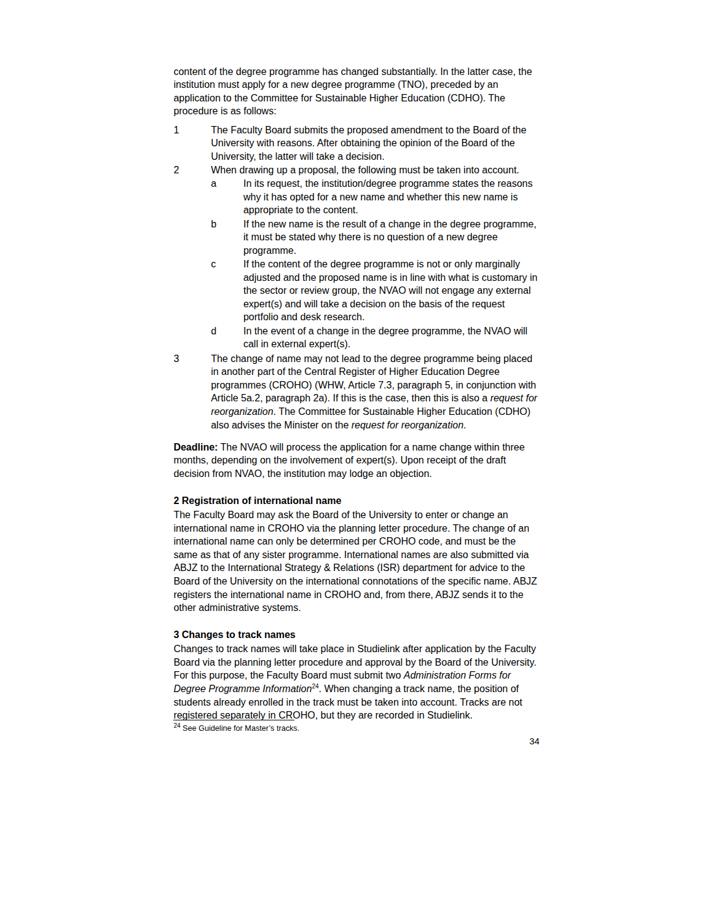content of the degree programme has changed substantially. In the latter case, the institution must apply for a new degree programme (TNO), preceded by an application to the Committee for Sustainable Higher Education (CDHO). The procedure is as follows:
1 The Faculty Board submits the proposed amendment to the Board of the University with reasons. After obtaining the opinion of the Board of the University, the latter will take a decision.
2 When drawing up a proposal, the following must be taken into account.
a In its request, the institution/degree programme states the reasons why it has opted for a new name and whether this new name is appropriate to the content.
b If the new name is the result of a change in the degree programme, it must be stated why there is no question of a new degree programme.
c If the content of the degree programme is not or only marginally adjusted and the proposed name is in line with what is customary in the sector or review group, the NVAO will not engage any external expert(s) and will take a decision on the basis of the request portfolio and desk research.
d In the event of a change in the degree programme, the NVAO will call in external expert(s).
3 The change of name may not lead to the degree programme being placed in another part of the Central Register of Higher Education Degree programmes (CROHO) (WHW, Article 7.3, paragraph 5, in conjunction with Article 5a.2, paragraph 2a). If this is the case, then this is also a request for reorganization. The Committee for Sustainable Higher Education (CDHO) also advises the Minister on the request for reorganization.
Deadline: The NVAO will process the application for a name change within three months, depending on the involvement of expert(s). Upon receipt of the draft decision from NVAO, the institution may lodge an objection.
2 Registration of international name
The Faculty Board may ask the Board of the University to enter or change an international name in CROHO via the planning letter procedure. The change of an international name can only be determined per CROHO code, and must be the same as that of any sister programme. International names are also submitted via ABJZ to the International Strategy & Relations (ISR) department for advice to the Board of the University on the international connotations of the specific name. ABJZ registers the international name in CROHO and, from there, ABJZ sends it to the other administrative systems.
3 Changes to track names
Changes to track names will take place in Studielink after application by the Faculty Board via the planning letter procedure and approval by the Board of the University. For this purpose, the Faculty Board must submit two Administration Forms for Degree Programme Information24. When changing a track name, the position of students already enrolled in the track must be taken into account. Tracks are not registered separately in CROHO, but they are recorded in Studielink.
24 See Guideline for Master’s tracks.
34